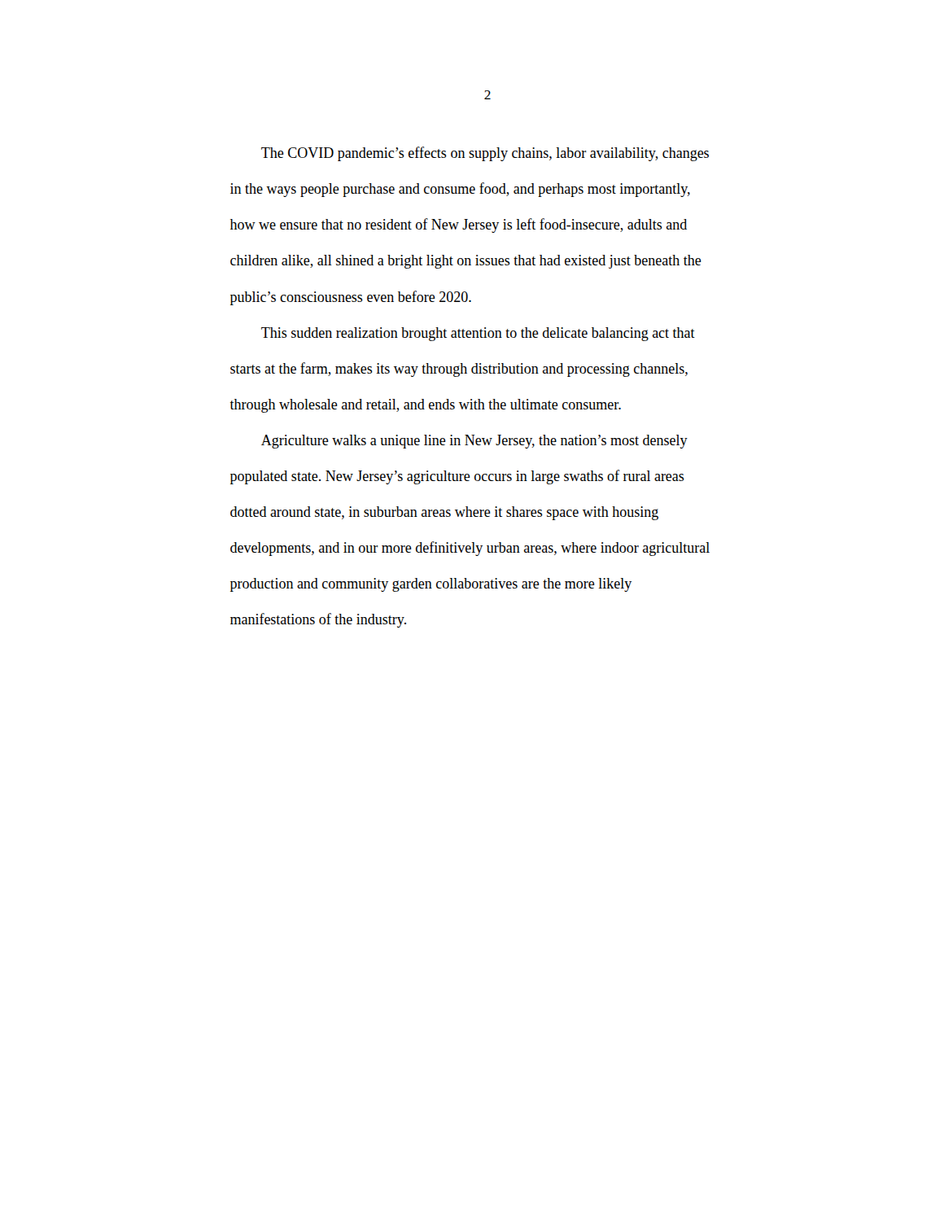2
The COVID pandemic’s effects on supply chains, labor availability, changes in the ways people purchase and consume food, and perhaps most importantly, how we ensure that no resident of New Jersey is left food-insecure, adults and children alike, all shined a bright light on issues that had existed just beneath the public’s consciousness even before 2020.
This sudden realization brought attention to the delicate balancing act that starts at the farm, makes its way through distribution and processing channels, through wholesale and retail, and ends with the ultimate consumer.
Agriculture walks a unique line in New Jersey, the nation’s most densely populated state. New Jersey’s agriculture occurs in large swaths of rural areas dotted around state, in suburban areas where it shares space with housing developments, and in our more definitively urban areas, where indoor agricultural production and community garden collaboratives are the more likely manifestations of the industry.